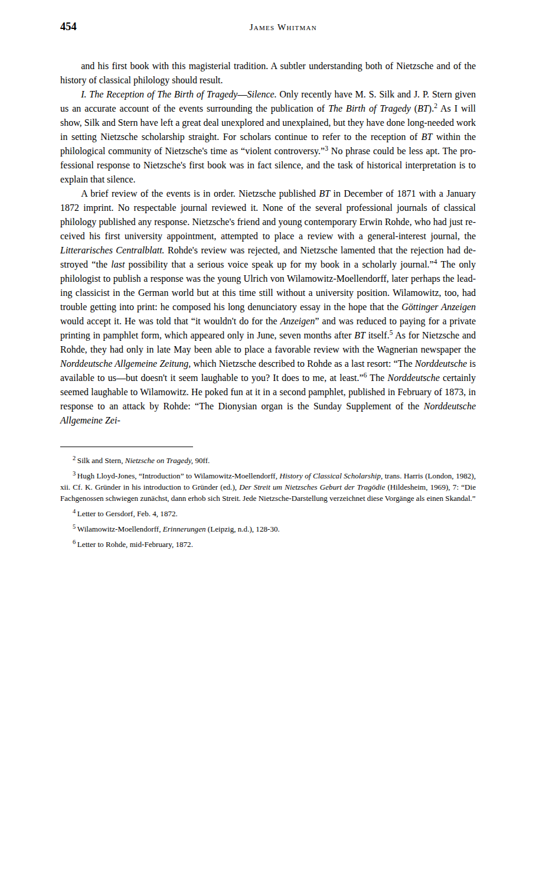454 James Whitman
and his first book with this magisterial tradition. A subtler understanding both of Nietzsche and of the history of classical philology should result.
I. The Reception of The Birth of Tragedy—Silence. Only recently have M. S. Silk and J. P. Stern given us an accurate account of the events surrounding the publication of The Birth of Tragedy (BT).2 As I will show, Silk and Stern have left a great deal unexplored and unexplained, but they have done long-needed work in setting Nietzsche scholarship straight. For scholars continue to refer to the reception of BT within the philological community of Nietzsche's time as “violent controversy.”3 No phrase could be less apt. The professional response to Nietzsche's first book was in fact silence, and the task of historical interpretation is to explain that silence.
A brief review of the events is in order. Nietzsche published BT in December of 1871 with a January 1872 imprint. No respectable journal reviewed it. None of the several professional journals of classical philology published any response. Nietzsche's friend and young contemporary Erwin Rohde, who had just received his first university appointment, attempted to place a review with a general-interest journal, the Litterarisches Centralblatt. Rohde's review was rejected, and Nietzsche lamented that the rejection had destroyed “the last possibility that a serious voice speak up for my book in a scholarly journal.”4 The only philologist to publish a response was the young Ulrich von Wilamowitz-Moellendorff, later perhaps the leading classicist in the German world but at this time still without a university position. Wilamowitz, too, had trouble getting into print: he composed his long denunciatory essay in the hope that the Göttinger Anzeigen would accept it. He was told that “it wouldn't do for the Anzeigen” and was reduced to paying for a private printing in pamphlet form, which appeared only in June, seven months after BT itself.5 As for Nietzsche and Rohde, they had only in late May been able to place a favorable review with the Wagnerian newspaper the Norddeutsche Allgemeine Zeitung, which Nietzsche described to Rohde as a last resort: “The Norddeutsche is available to us—but doesn't it seem laughable to you? It does to me, at least.”6 The Norddeutsche certainly seemed laughable to Wilamowitz. He poked fun at it in a second pamphlet, published in February of 1873, in response to an attack by Rohde: “The Dionysian organ is the Sunday Supplement of the Norddeutsche Allgemeine Zei-
2 Silk and Stern, Nietzsche on Tragedy, 90ff.
3 Hugh Lloyd-Jones, “Introduction” to Wilamowitz-Moellendorff, History of Classical Scholarship, trans. Harris (London, 1982), xii. Cf. K. Gründer in his introduction to Gründer (ed.), Der Streit um Nietzsches Geburt der Tragödie (Hildesheim, 1969), 7: “Die Fachgenossen schwiegen zunächst, dann erhob sich Streit. Jede Nietzsche-Darstellung verzeichnet diese Vorgänge als einen Skandal.”
4 Letter to Gersdorf, Feb. 4, 1872.
5 Wilamowitz-Moellendorff, Erinnerungen (Leipzig, n.d.), 128-30.
6 Letter to Rohde, mid-February, 1872.